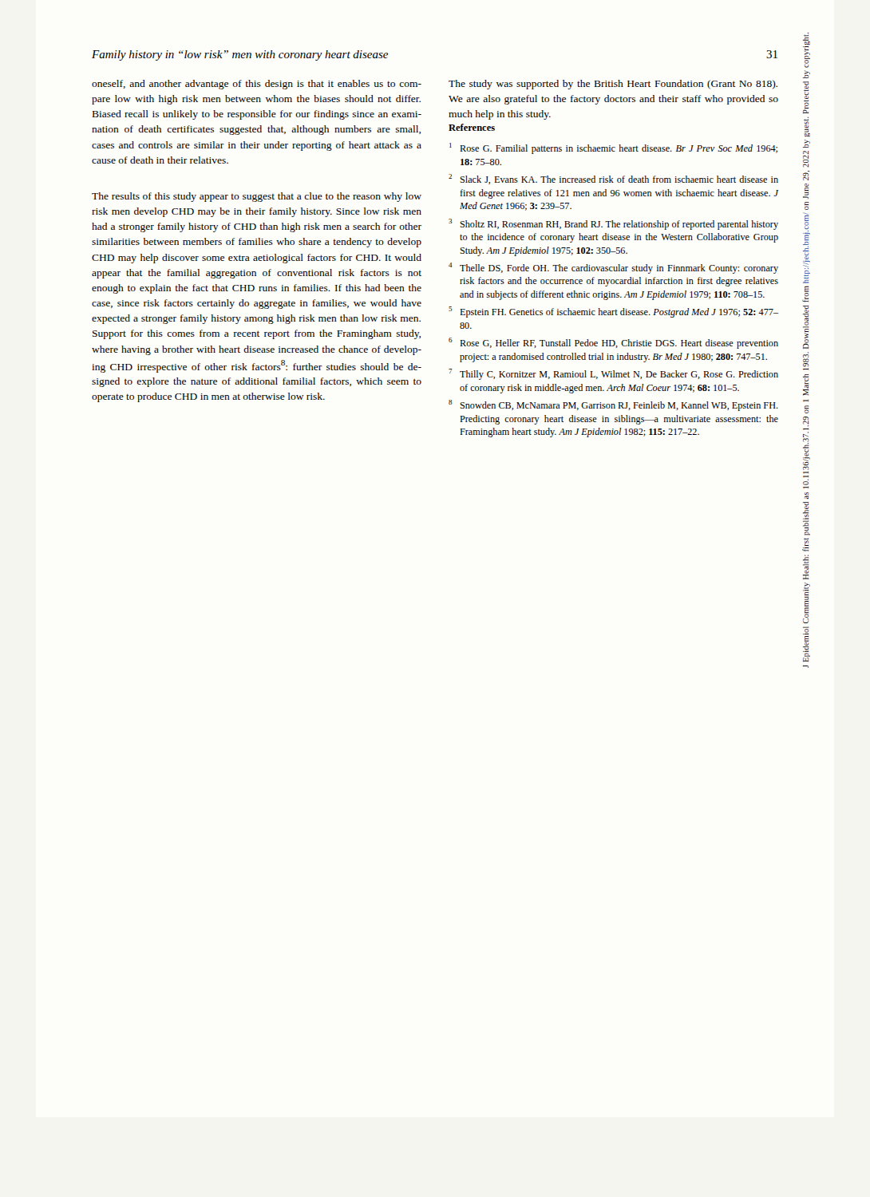J Epidemiol Community Health: first published as 10.1136/jech.37.1.29 on 1 March 1983. Downloaded from http://jech.bmj.com/ on June 29, 2022 by guest. Protected by copyright.
Family history in “low risk” men with coronary heart disease
31
oneself, and another advantage of this design is that it enables us to compare low with high risk men between whom the biases should not differ. Biased recall is unlikely to be responsible for our findings since an examination of death certificates suggested that, although numbers are small, cases and controls are similar in their under reporting of heart attack as a cause of death in their relatives.
The results of this study appear to suggest that a clue to the reason why low risk men develop CHD may be in their family history. Since low risk men had a stronger family history of CHD than high risk men a search for other similarities between members of families who share a tendency to develop CHD may help discover some extra aetiological factors for CHD. It would appear that the familial aggregation of conventional risk factors is not enough to explain the fact that CHD runs in families. If this had been the case, since risk factors certainly do aggregate in families, we would have expected a stronger family history among high risk men than low risk men. Support for this comes from a recent report from the Framingham study, where having a brother with heart disease increased the chance of developing CHD irrespective of other risk factors8: further studies should be designed to explore the nature of additional familial factors, which seem to operate to produce CHD in men at otherwise low risk.
The study was supported by the British Heart Foundation (Grant No 818). We are also grateful to the factory doctors and their staff who provided so much help in this study.
References
Rose G. Familial patterns in ischaemic heart disease. Br J Prev Soc Med 1964; 18: 75–80.
Slack J, Evans KA. The increased risk of death from ischaemic heart disease in first degree relatives of 121 men and 96 women with ischaemic heart disease. J Med Genet 1966; 3: 239–57.
Sholtz RI, Rosenman RH, Brand RJ. The relationship of reported parental history to the incidence of coronary heart disease in the Western Collaborative Group Study. Am J Epidemiol 1975; 102: 350–56.
Thelle DS, Forde OH. The cardiovascular study in Finnmark County: coronary risk factors and the occurrence of myocardial infarction in first degree relatives and in subjects of different ethnic origins. Am J Epidemiol 1979; 110: 708–15.
Epstein FH. Genetics of ischaemic heart disease. Postgrad Med J 1976; 52: 477–80.
Rose G, Heller RF, Tunstall Pedoe HD, Christie DGS. Heart disease prevention project: a randomised controlled trial in industry. Br Med J 1980; 280: 747–51.
Thilly C, Kornitzer M, Ramioul L, Wilmet N, De Backer G, Rose G. Prediction of coronary risk in middle-aged men. Arch Mal Coeur 1974; 68: 101–5.
Snowden CB, McNamara PM, Garrison RJ, Feinleib M, Kannel WB, Epstein FH. Predicting coronary heart disease in siblings—a multivariate assessment: the Framingham heart study. Am J Epidemiol 1982; 115: 217–22.